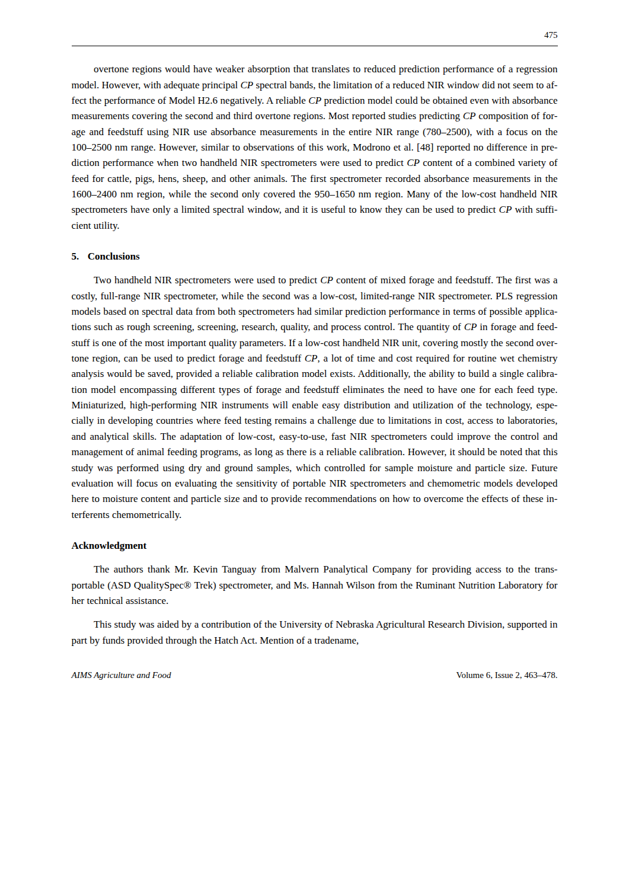475
overtone regions would have weaker absorption that translates to reduced prediction performance of a regression model. However, with adequate principal CP spectral bands, the limitation of a reduced NIR window did not seem to affect the performance of Model H2.6 negatively. A reliable CP prediction model could be obtained even with absorbance measurements covering the second and third overtone regions. Most reported studies predicting CP composition of forage and feedstuff using NIR use absorbance measurements in the entire NIR range (780–2500), with a focus on the 100–2500 nm range. However, similar to observations of this work, Modrono et al. [48] reported no difference in prediction performance when two handheld NIR spectrometers were used to predict CP content of a combined variety of feed for cattle, pigs, hens, sheep, and other animals. The first spectrometer recorded absorbance measurements in the 1600–2400 nm region, while the second only covered the 950–1650 nm region. Many of the low-cost handheld NIR spectrometers have only a limited spectral window, and it is useful to know they can be used to predict CP with sufficient utility.
5. Conclusions
Two handheld NIR spectrometers were used to predict CP content of mixed forage and feedstuff. The first was a costly, full-range NIR spectrometer, while the second was a low-cost, limited-range NIR spectrometer. PLS regression models based on spectral data from both spectrometers had similar prediction performance in terms of possible applications such as rough screening, screening, research, quality, and process control. The quantity of CP in forage and feedstuff is one of the most important quality parameters. If a low-cost handheld NIR unit, covering mostly the second overtone region, can be used to predict forage and feedstuff CP, a lot of time and cost required for routine wet chemistry analysis would be saved, provided a reliable calibration model exists. Additionally, the ability to build a single calibration model encompassing different types of forage and feedstuff eliminates the need to have one for each feed type. Miniaturized, high-performing NIR instruments will enable easy distribution and utilization of the technology, especially in developing countries where feed testing remains a challenge due to limitations in cost, access to laboratories, and analytical skills. The adaptation of low-cost, easy-to-use, fast NIR spectrometers could improve the control and management of animal feeding programs, as long as there is a reliable calibration. However, it should be noted that this study was performed using dry and ground samples, which controlled for sample moisture and particle size. Future evaluation will focus on evaluating the sensitivity of portable NIR spectrometers and chemometric models developed here to moisture content and particle size and to provide recommendations on how to overcome the effects of these interferents chemometrically.
Acknowledgment
The authors thank Mr. Kevin Tanguay from Malvern Panalytical Company for providing access to the transportable (ASD QualitySpec® Trek) spectrometer, and Ms. Hannah Wilson from the Ruminant Nutrition Laboratory for her technical assistance.
This study was aided by a contribution of the University of Nebraska Agricultural Research Division, supported in part by funds provided through the Hatch Act. Mention of a tradename,
AIMS Agriculture and Food Volume 6, Issue 2, 463–478.